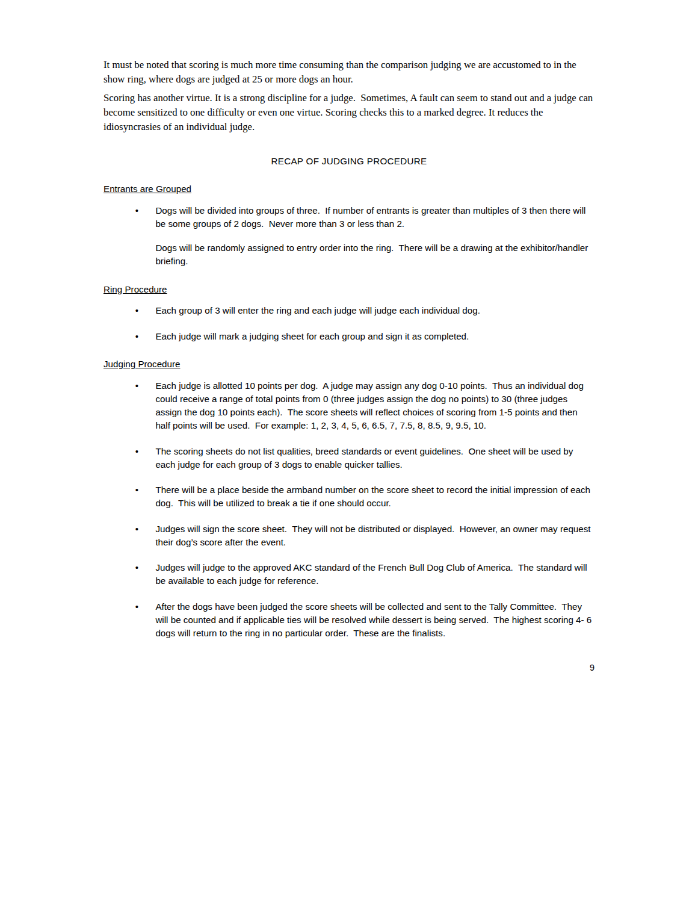It must be noted that scoring is much more time consuming than the comparison judging we are accustomed to in the show ring, where dogs are judged at 25 or more dogs an hour.
Scoring has another virtue. It is a strong discipline for a judge. Sometimes, A fault can seem to stand out and a judge can become sensitized to one difficulty or even one virtue. Scoring checks this to a marked degree. It reduces the idiosyncrasies of an individual judge.
RECAP OF JUDGING PROCEDURE
Entrants are Grouped
Dogs will be divided into groups of three. If number of entrants is greater than multiples of 3 then there will be some groups of 2 dogs. Never more than 3 or less than 2.
Dogs will be randomly assigned to entry order into the ring. There will be a drawing at the exhibitor/handler briefing.
Ring Procedure
Each group of 3 will enter the ring and each judge will judge each individual dog.
Each judge will mark a judging sheet for each group and sign it as completed.
Judging Procedure
Each judge is allotted 10 points per dog. A judge may assign any dog 0-10 points. Thus an individual dog could receive a range of total points from 0 (three judges assign the dog no points) to 30 (three judges assign the dog 10 points each). The score sheets will reflect choices of scoring from 1-5 points and then half points will be used. For example: 1, 2, 3, 4, 5, 6, 6.5, 7, 7.5, 8, 8.5, 9, 9.5, 10.
The scoring sheets do not list qualities, breed standards or event guidelines. One sheet will be used by each judge for each group of 3 dogs to enable quicker tallies.
There will be a place beside the armband number on the score sheet to record the initial impression of each dog. This will be utilized to break a tie if one should occur.
Judges will sign the score sheet. They will not be distributed or displayed. However, an owner may request their dog’s score after the event.
Judges will judge to the approved AKC standard of the French Bull Dog Club of America. The standard will be available to each judge for reference.
After the dogs have been judged the score sheets will be collected and sent to the Tally Committee. They will be counted and if applicable ties will be resolved while dessert is being served. The highest scoring 4- 6 dogs will return to the ring in no particular order. These are the finalists.
9